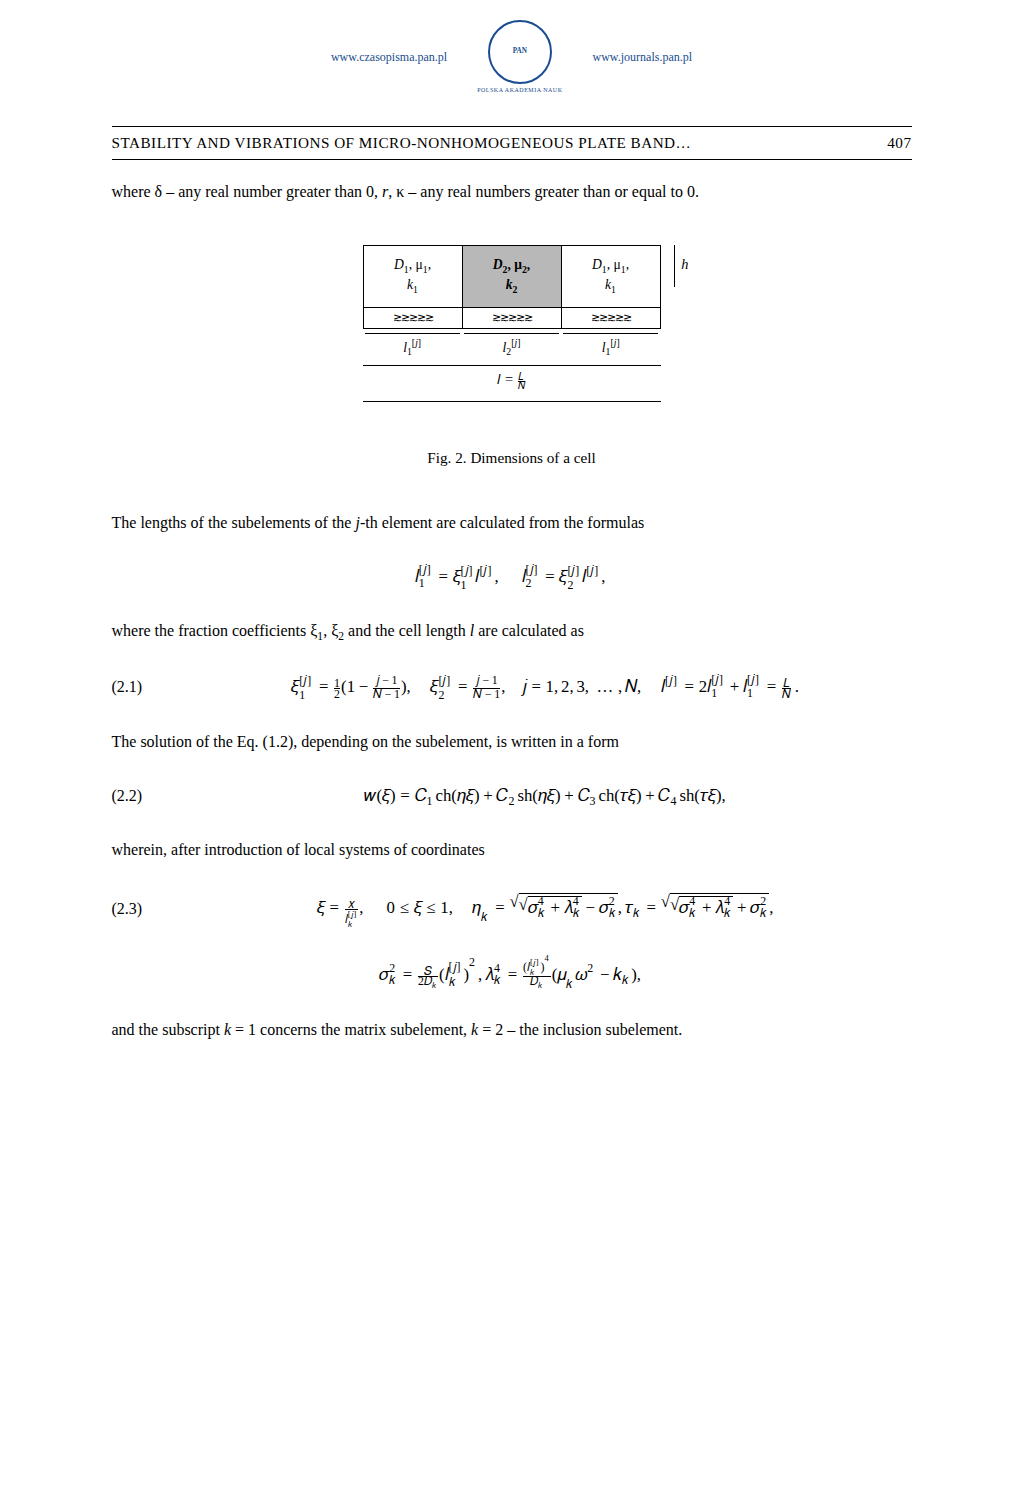www.czasopisma.pan.pl PAN
POLSKA AKADEMIA NAUK
www.journals.pan.pl
STABILITY AND VIBRATIONS OF MICRO-NONHOMOGENEOUS PLATE BAND… 407
where δ – any real number greater than 0, r, κ – any real numbers greater than or equal to 0.
D1, μ1,
k1
D2, μ2,
k2
D1, μ1,
k1
≳≳≳≳≳
≳≳≳≳≳
≳≳≳≳≳
h
l1[j]
l2[j]
l1[j]
l= LN
Fig. 2. Dimensions of a cell
The lengths of the subelements of the j-th element are calculated from the formulas
l1[j] = ξ1[j] l[j] , l2[j] = ξ2[j] l[j] ,
where the fraction coefficients ξ1, ξ2 and the cell length l are calculated as
(2.1)
ξ1[j] = 12 ( 1− j−1N−1 ) , ξ2[j] = j−1N−1 , j=1,2,3,…,N , l[j] = 2 l1[j] + l1[j] = LN .
The solution of the Eq. (1.2), depending on the subelement, is written in a form
(2.2)
w(ξ) = C1 ch(ηξ) + C2 sh(ηξ) + C3 ch(τξ) + C4 sh(τξ) ,
wherein, after introduction of local systems of coordinates
(2.3)
ξ= xlk[j] , 0≤ξ≤1 , ηk = σk4 + λk4 − σk2 , τk = σk4 + λk4 + σk2 ,
σk2 = S2Dk (lk[j]) 2 , λk4 = (lk[j]) 4 Dk ( μk ω2 − kk ) ,
and the subscript k = 1 concerns the matrix subelement, k = 2 – the inclusion subelement.